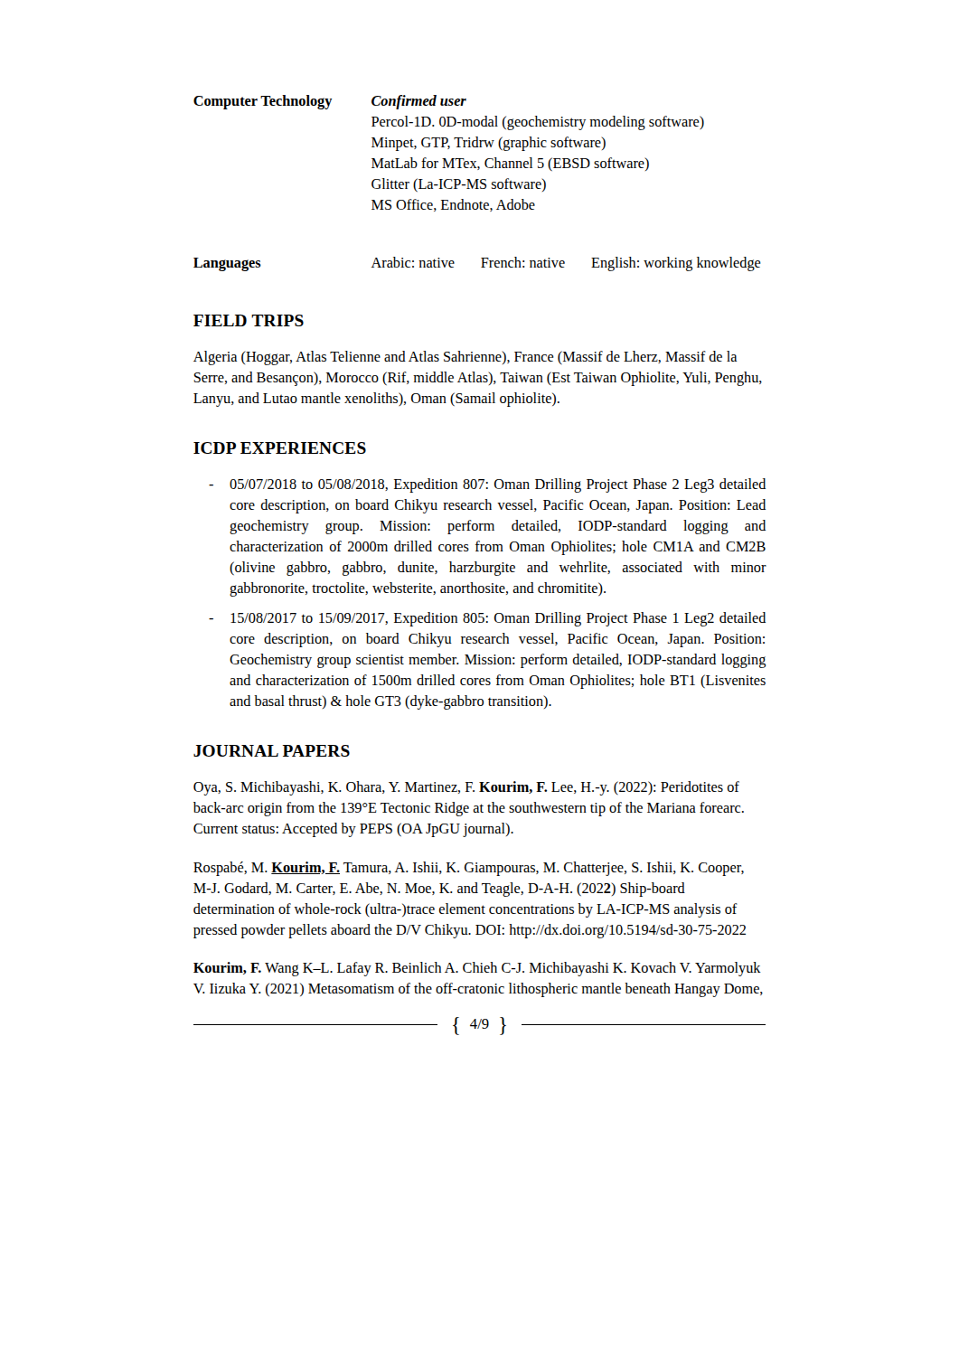Computer Technology
Confirmed user
Percol-1D. 0D-modal (geochemistry modeling software)
Minpet, GTP, Tridrw (graphic software)
MatLab for MTex, Channel 5 (EBSD software)
Glitter (La-ICP-MS software)
MS Office, Endnote, Adobe
Languages
Arabic: native French: native English: working knowledge
FIELD TRIPS
Algeria (Hoggar, Atlas Telienne and Atlas Sahrienne), France (Massif de Lherz, Massif de la Serre, and Besançon), Morocco (Rif, middle Atlas), Taiwan (Est Taiwan Ophiolite, Yuli, Penghu, Lanyu, and Lutao mantle xenoliths), Oman (Samail ophiolite).
ICDP EXPERIENCES
05/07/2018 to 05/08/2018, Expedition 807: Oman Drilling Project Phase 2 Leg3 detailed core description, on board Chikyu research vessel, Pacific Ocean, Japan. Position: Lead geochemistry group. Mission: perform detailed, IODP-standard logging and characterization of 2000m drilled cores from Oman Ophiolites; hole CM1A and CM2B (olivine gabbro, gabbro, dunite, harzburgite and wehrlite, associated with minor gabbronorite, troctolite, websterite, anorthosite, and chromitite).
15/08/2017 to 15/09/2017, Expedition 805: Oman Drilling Project Phase 1 Leg2 detailed core description, on board Chikyu research vessel, Pacific Ocean, Japan. Position: Geochemistry group scientist member. Mission: perform detailed, IODP-standard logging and characterization of 1500m drilled cores from Oman Ophiolites; hole BT1 (Lisvenites and basal thrust) & hole GT3 (dyke-gabbro transition).
JOURNAL PAPERS
Oya, S. Michibayashi, K. Ohara, Y. Martinez, F. Kourim, F. Lee, H.-y. (2022): Peridotites of back-arc origin from the 139°E Tectonic Ridge at the southwestern tip of the Mariana forearc. Current status: Accepted by PEPS (OA JpGU journal).
Rospabé, M. Kourim, F. Tamura, A. Ishii, K. Giampouras, M. Chatterjee, S. Ishii, K. Cooper, M-J. Godard, M. Carter, E. Abe, N. Moe, K. and Teagle, D-A-H. (2022) Ship-board determination of whole-rock (ultra-)trace element concentrations by LA-ICP-MS analysis of pressed powder pellets aboard the D/V Chikyu. DOI: http://dx.doi.org/10.5194/sd-30-75-2022
Kourim, F. Wang K–L. Lafay R. Beinlich A. Chieh C-J. Michibayashi K. Kovach V. Yarmolyuk V. Iizuka Y. (2021) Metasomatism of the off-cratonic lithospheric mantle beneath Hangay Dome,
{ 4/9 }